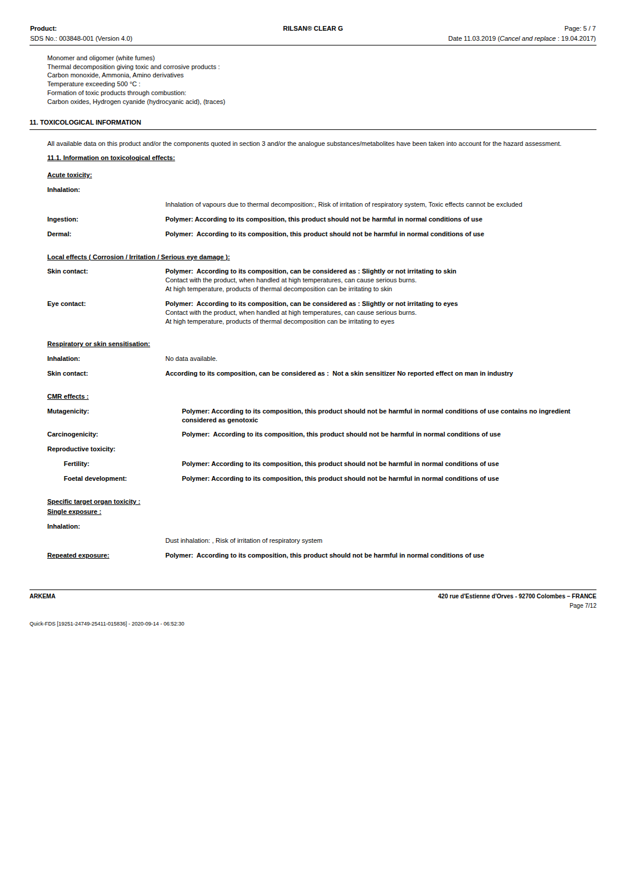| Product: | RILSAN® CLEAR G | Page: 5 / 7 |
| SDS No.: 003848-001 (Version 4.0) | | Date 11.03.2019 ( Cancel and replace : 19.04.2017) |
Monomer and oligomer (white fumes)
Thermal decomposition giving toxic and corrosive products :
Carbon monoxide, Ammonia, Amino derivatives
Temperature exceeding 500 °C :
Formation of toxic products through combustion:
Carbon oxides, Hydrogen cyanide (hydrocyanic acid), (traces)
11. TOXICOLOGICAL INFORMATION
All available data on this product and/or the components quoted in section 3 and/or the analogue substances/metabolites have been taken into account for the hazard assessment.
11.1. Information on toxicological effects:
Acute toxicity:
| Inhalation: | |
| | Inhalation of vapours due to thermal decomposition:, Risk of irritation of respiratory system, Toxic effects cannot be excluded |
| Ingestion: | Polymer: According to its composition, this product should not be harmful in normal conditions of use |
| Dermal: | Polymer: According to its composition, this product should not be harmful in normal conditions of use |
Local effects ( Corrosion / Irritation / Serious eye damage ):
| Skin contact: | Polymer: According to its composition, can be considered as : Slightly or not irritating to skin Contact with the product, when handled at high temperatures, can cause serious burns. At high temperature, products of thermal decomposition can be irritating to skin |
| Eye contact: | Polymer: According to its composition, can be considered as : Slightly or not irritating to eyes Contact with the product, when handled at high temperatures, can cause serious burns. At high temperature, products of thermal decomposition can be irritating to eyes |
Respiratory or skin sensitisation:
| Inhalation: | No data available. |
| Skin contact: | According to its composition, can be considered as : Not a skin sensitizer No reported effect on man in industry |
CMR effects :
| Mutagenicity: | Polymer: According to its composition, this product should not be harmful in normal conditions of use contains no ingredient considered as genotoxic |
| Carcinogenicity: | Polymer: According to its composition, this product should not be harmful in normal conditions of use |
| Reproductive toxicity: | |
| Fertility: | Polymer: According to its composition, this product should not be harmful in normal conditions of use |
| Foetal development: | Polymer: According to its composition, this product should not be harmful in normal conditions of use |
Specific target organ toxicity :
Single exposure :
| Inhalation: | |
| | Dust inhalation: , Risk of irritation of respiratory system |
| Repeated exposure: | Polymer: According to its composition, this product should not be harmful in normal conditions of use |
ARKEMA
420 rue d'Estienne d'Orves - 92700 Colombes – FRANCE
Page 7/12
Quick-FDS [19251-24749-25411-015836] - 2020-09-14 - 06:52:30